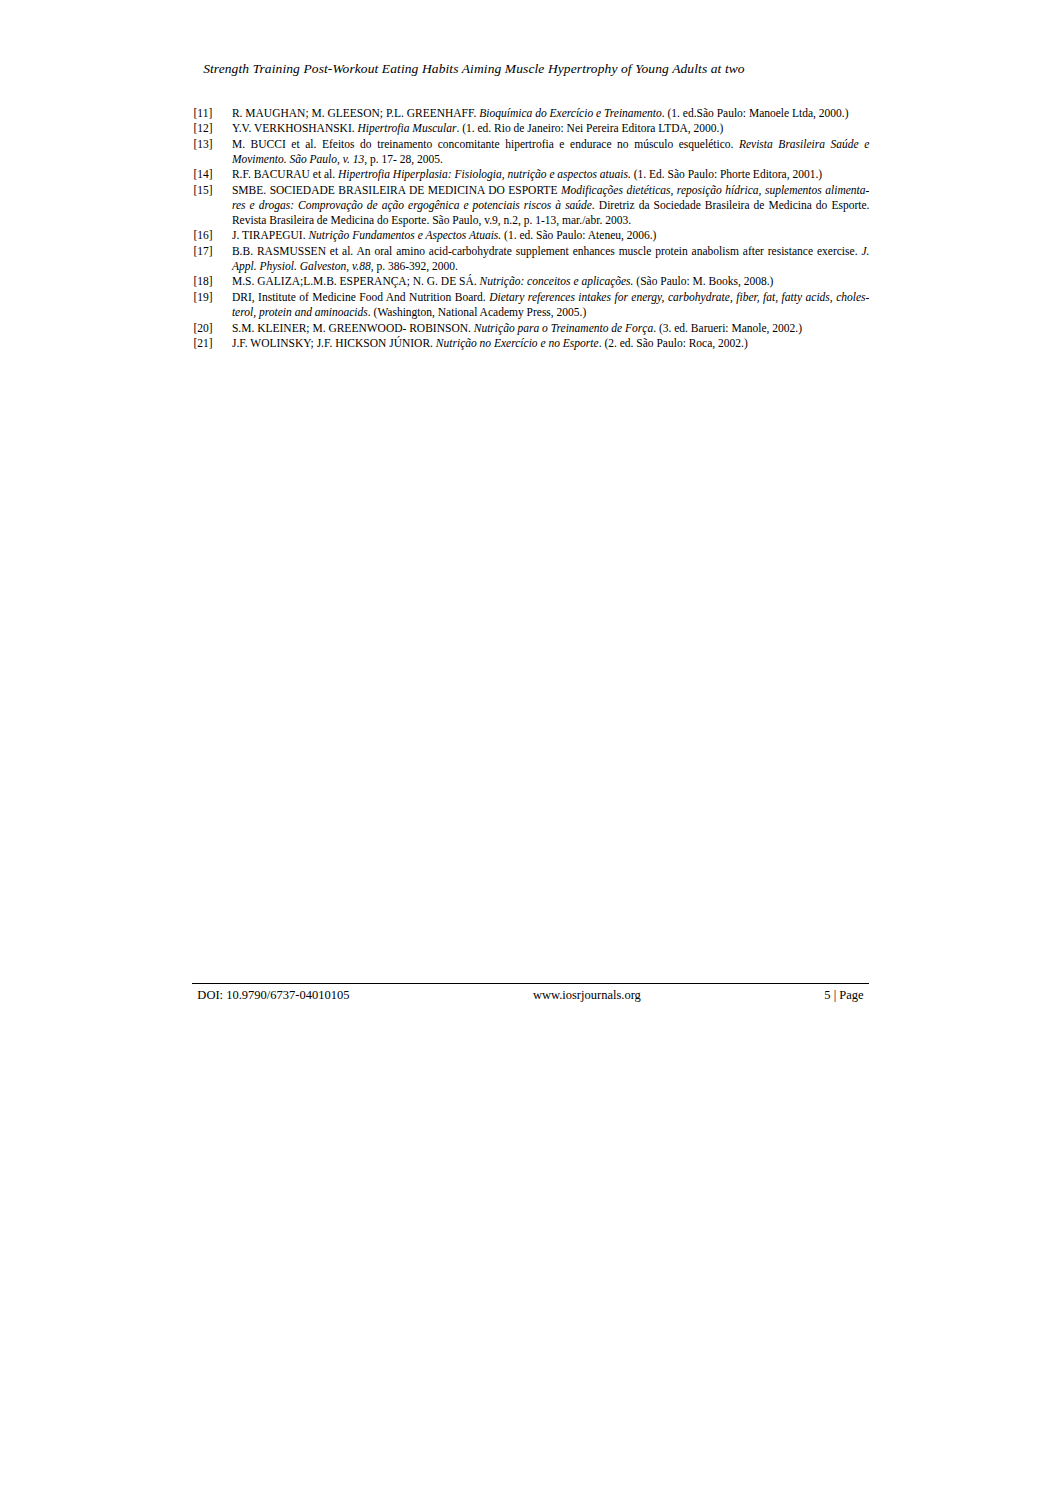Strength Training Post-Workout Eating Habits Aiming Muscle Hypertrophy of Young Adults at two
[11] R. MAUGHAN; M. GLEESON; P.L. GREENHAFF. Bioquímica do Exercício e Treinamento. (1. ed.São Paulo: Manoele Ltda, 2000.)
[12] Y.V. VERKHOSHANSKI. Hipertrofia Muscular. (1. ed. Rio de Janeiro: Nei Pereira Editora LTDA, 2000.)
[13] M. BUCCI et al. Efeitos do treinamento concomitante hipertrofia e endurace no músculo esquelético. Revista Brasileira Saúde e Movimento. São Paulo, v. 13, p. 17- 28, 2005.
[14] R.F. BACURAU et al. Hipertrofia Hiperplasia: Fisiologia, nutrição e aspectos atuais. (1. Ed. São Paulo: Phorte Editora, 2001.)
[15] SMBE. SOCIEDADE BRASILEIRA DE MEDICINA DO ESPORTE Modificações dietéticas, reposição hídrica, suplementos alimentares e drogas: Comprovação de ação ergogênica e potenciais riscos à saúde. Diretriz da Sociedade Brasileira de Medicina do Esporte. Revista Brasileira de Medicina do Esporte. São Paulo, v.9, n.2, p. 1-13, mar./abr. 2003.
[16] J. TIRAPEGUI. Nutrição Fundamentos e Aspectos Atuais. (1. ed. São Paulo: Ateneu, 2006.)
[17] B.B. RASMUSSEN et al. An oral amino acid-carbohydrate supplement enhances muscle protein anabolism after resistance exercise. J. Appl. Physiol. Galveston, v.88, p. 386-392, 2000.
[18] M.S. GALIZA;L.M.B. ESPERANÇA; N. G. DE SÁ. Nutrição: conceitos e aplicações. (São Paulo: M. Books, 2008.)
[19] DRI, Institute of Medicine Food And Nutrition Board. Dietary references intakes for energy, carbohydrate, fiber, fat, fatty acids, cholesterol, protein and aminoacids. (Washington, National Academy Press, 2005.)
[20] S.M. KLEINER; M. GREENWOOD- ROBINSON. Nutrição para o Treinamento de Força. (3. ed. Barueri: Manole, 2002.)
[21] J.F. WOLINSKY; J.F. HICKSON JÚNIOR. Nutrição no Exercício e no Esporte. (2. ed. São Paulo: Roca, 2002.)
DOI: 10.9790/6737-04010105
www.iosrjournals.org
5 | Page